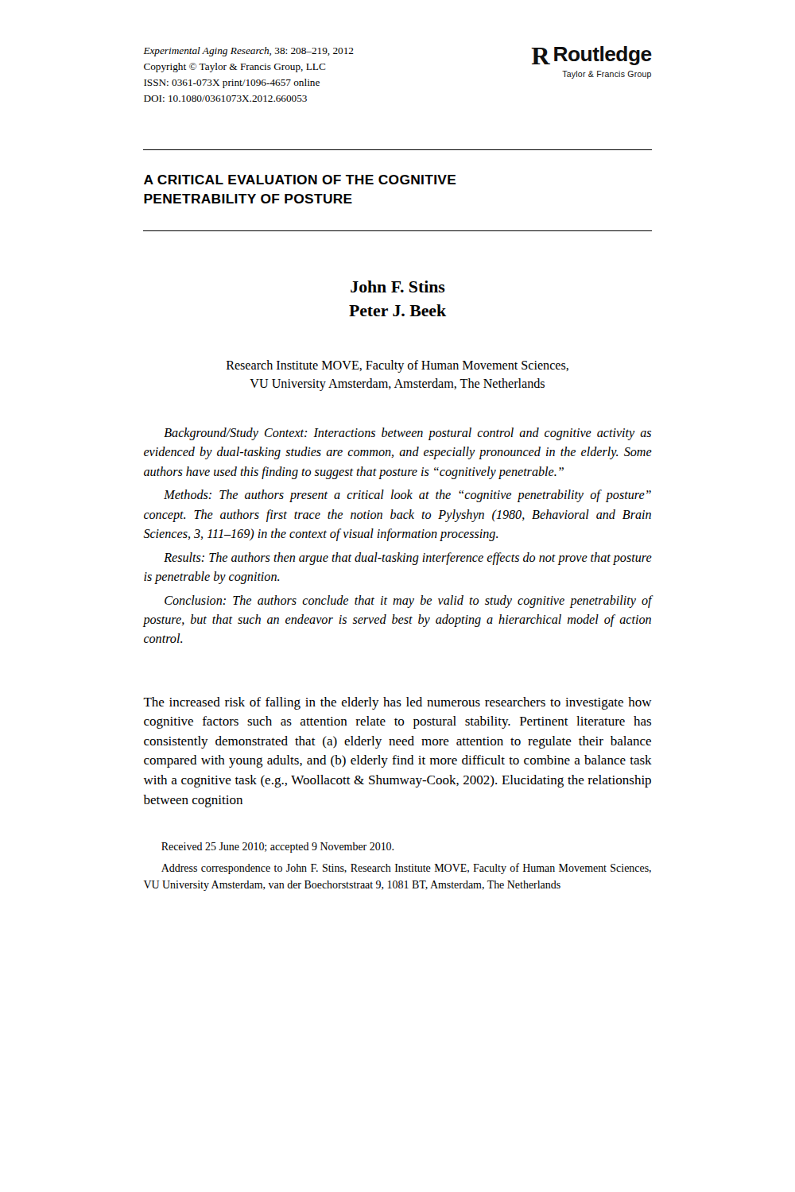Experimental Aging Research, 38: 208–219, 2012
Copyright © Taylor & Francis Group, LLC
ISSN: 0361-073X print/1096-4657 online
DOI: 10.1080/0361073X.2012.660053
RRoutledge
Taylor & Francis Group
A Critical Evaluation of the Cognitive
Penetrability of Posture
John F. Stins
Peter J. Beek
Research Institute MOVE, Faculty of Human Movement Sciences,
VU University Amsterdam, Amsterdam, The Netherlands
Background/Study Context: Interactions between postural control and cognitive activity as evidenced by dual-tasking studies are common, and especially pronounced in the elderly. Some authors have used this finding to suggest that posture is “cognitively penetrable.”
Methods: The authors present a critical look at the “cognitive penetrability of posture” concept. The authors first trace the notion back to Pylyshyn (1980, Behavioral and Brain Sciences, 3, 111–169) in the context of visual information processing.
Results: The authors then argue that dual-tasking interference effects do not prove that posture is penetrable by cognition.
Conclusion: The authors conclude that it may be valid to study cognitive penetrability of posture, but that such an endeavor is served best by adopting a hierarchical model of action control.
The increased risk of falling in the elderly has led numerous researchers to investigate how cognitive factors such as attention relate to postural stability. Pertinent literature has consistently demonstrated that (a) elderly need more attention to regulate their balance compared with young adults, and (b) elderly find it more difficult to combine a balance task with a cognitive task (e.g., Woollacott & Shumway-Cook, 2002). Elucidating the relationship between cognition
Received 25 June 2010; accepted 9 November 2010.
Address correspondence to John F. Stins, Research Institute MOVE, Faculty of Human Movement Sciences, VU University Amsterdam, van der Boechorststraat 9, 1081 BT, Amsterdam, The Netherlands